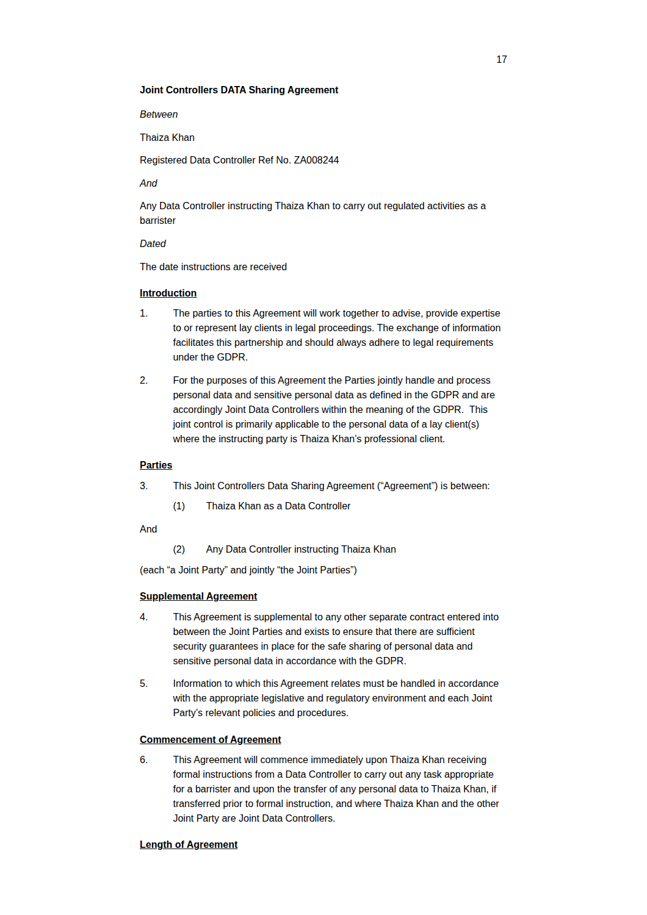17
Joint Controllers DATA Sharing Agreement
Between
Thaiza Khan
Registered Data Controller Ref No. ZA008244
And
Any Data Controller instructing Thaiza Khan to carry out regulated activities as a barrister
Dated
The date instructions are received
Introduction
The parties to this Agreement will work together to advise, provide expertise to or represent lay clients in legal proceedings. The exchange of information facilitates this partnership and should always adhere to legal requirements under the GDPR.
For the purposes of this Agreement the Parties jointly handle and process personal data and sensitive personal data as defined in the GDPR and are accordingly Joint Data Controllers within the meaning of the GDPR. This joint control is primarily applicable to the personal data of a lay client(s) where the instructing party is Thaiza Khan’s professional client.
Parties
This Joint Controllers Data Sharing Agreement (“Agreement”) is between:
(1) Thaiza Khan as a Data Controller
And
(2) Any Data Controller instructing Thaiza Khan
(each “a Joint Party” and jointly “the Joint Parties”)
Supplemental Agreement
This Agreement is supplemental to any other separate contract entered into between the Joint Parties and exists to ensure that there are sufficient security guarantees in place for the safe sharing of personal data and sensitive personal data in accordance with the GDPR.
Information to which this Agreement relates must be handled in accordance with the appropriate legislative and regulatory environment and each Joint Party’s relevant policies and procedures.
Commencement of Agreement
This Agreement will commence immediately upon Thaiza Khan receiving formal instructions from a Data Controller to carry out any task appropriate for a barrister and upon the transfer of any personal data to Thaiza Khan, if transferred prior to formal instruction, and where Thaiza Khan and the other Joint Party are Joint Data Controllers.
Length of Agreement